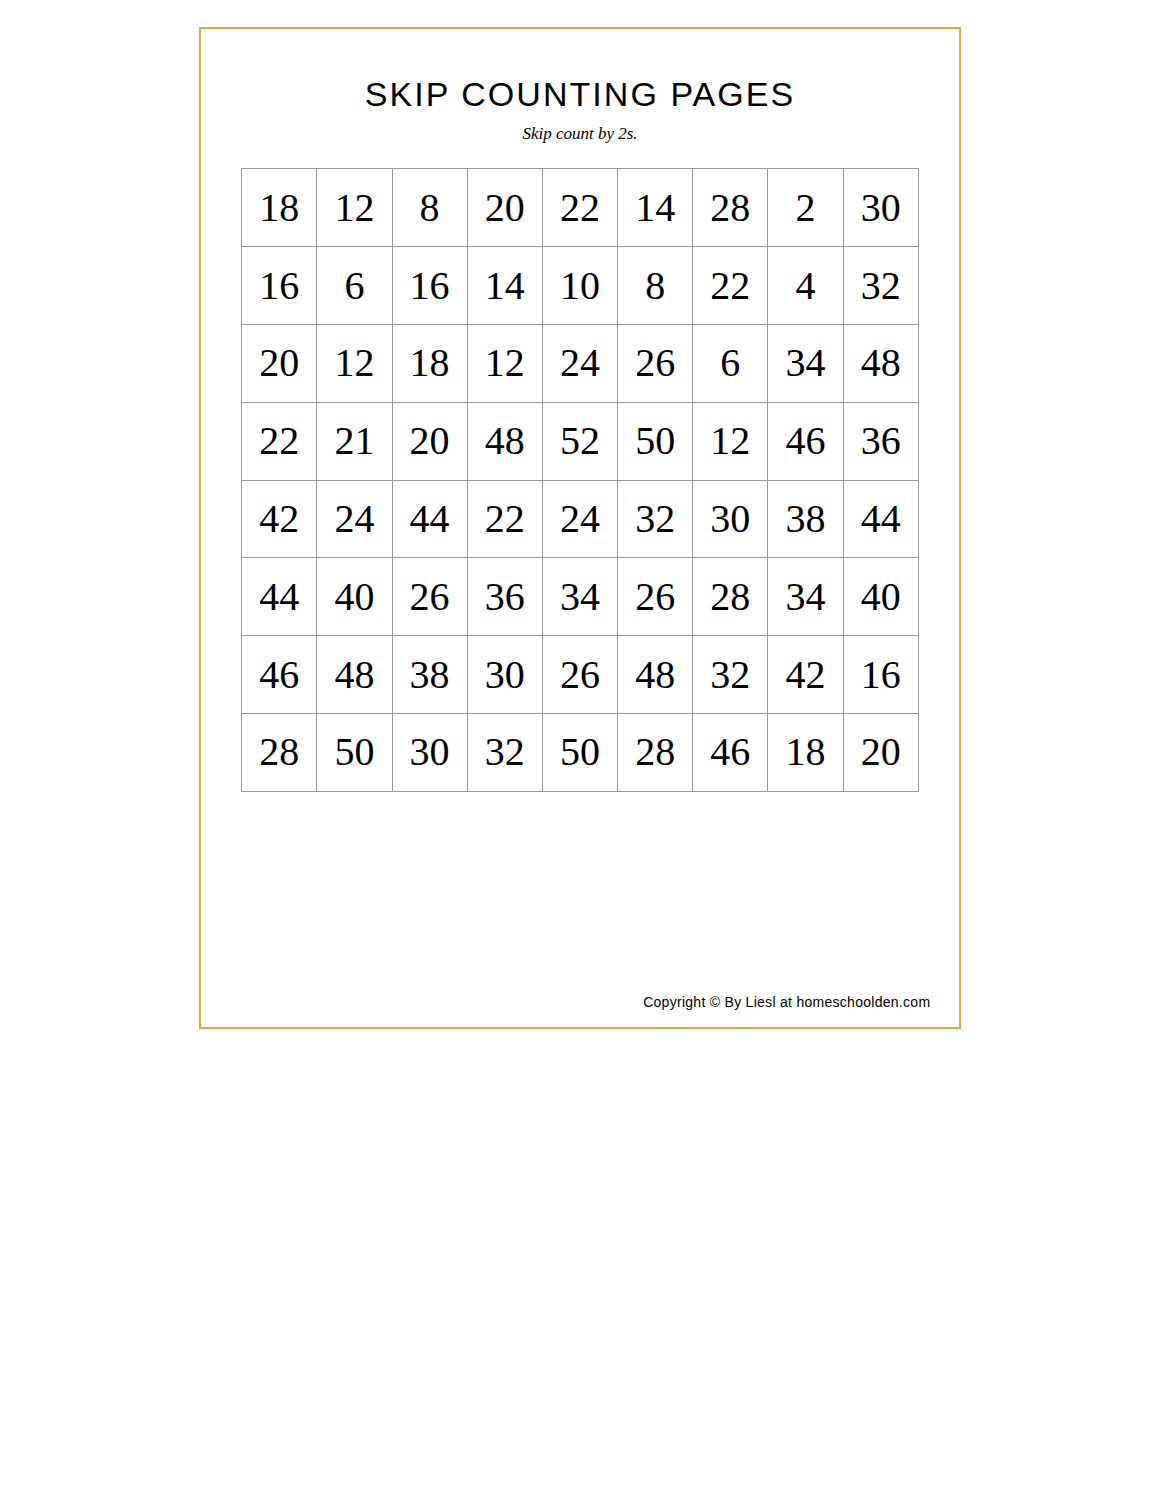Skip Counting Pages
Skip count by 2s.
| 18 | 12 | 8 | 20 | 22 | 14 | 28 | 2 | 30 |
| 16 | 6 | 16 | 14 | 10 | 8 | 22 | 4 | 32 |
| 20 | 12 | 18 | 12 | 24 | 26 | 6 | 34 | 48 |
| 22 | 21 | 20 | 48 | 52 | 50 | 12 | 46 | 36 |
| 42 | 24 | 44 | 22 | 24 | 32 | 30 | 38 | 44 |
| 44 | 40 | 26 | 36 | 34 | 26 | 28 | 34 | 40 |
| 46 | 48 | 38 | 30 | 26 | 48 | 32 | 42 | 16 |
| 28 | 50 | 30 | 32 | 50 | 28 | 46 | 18 | 20 |
Copyright © By Liesl at homeschoolden.com